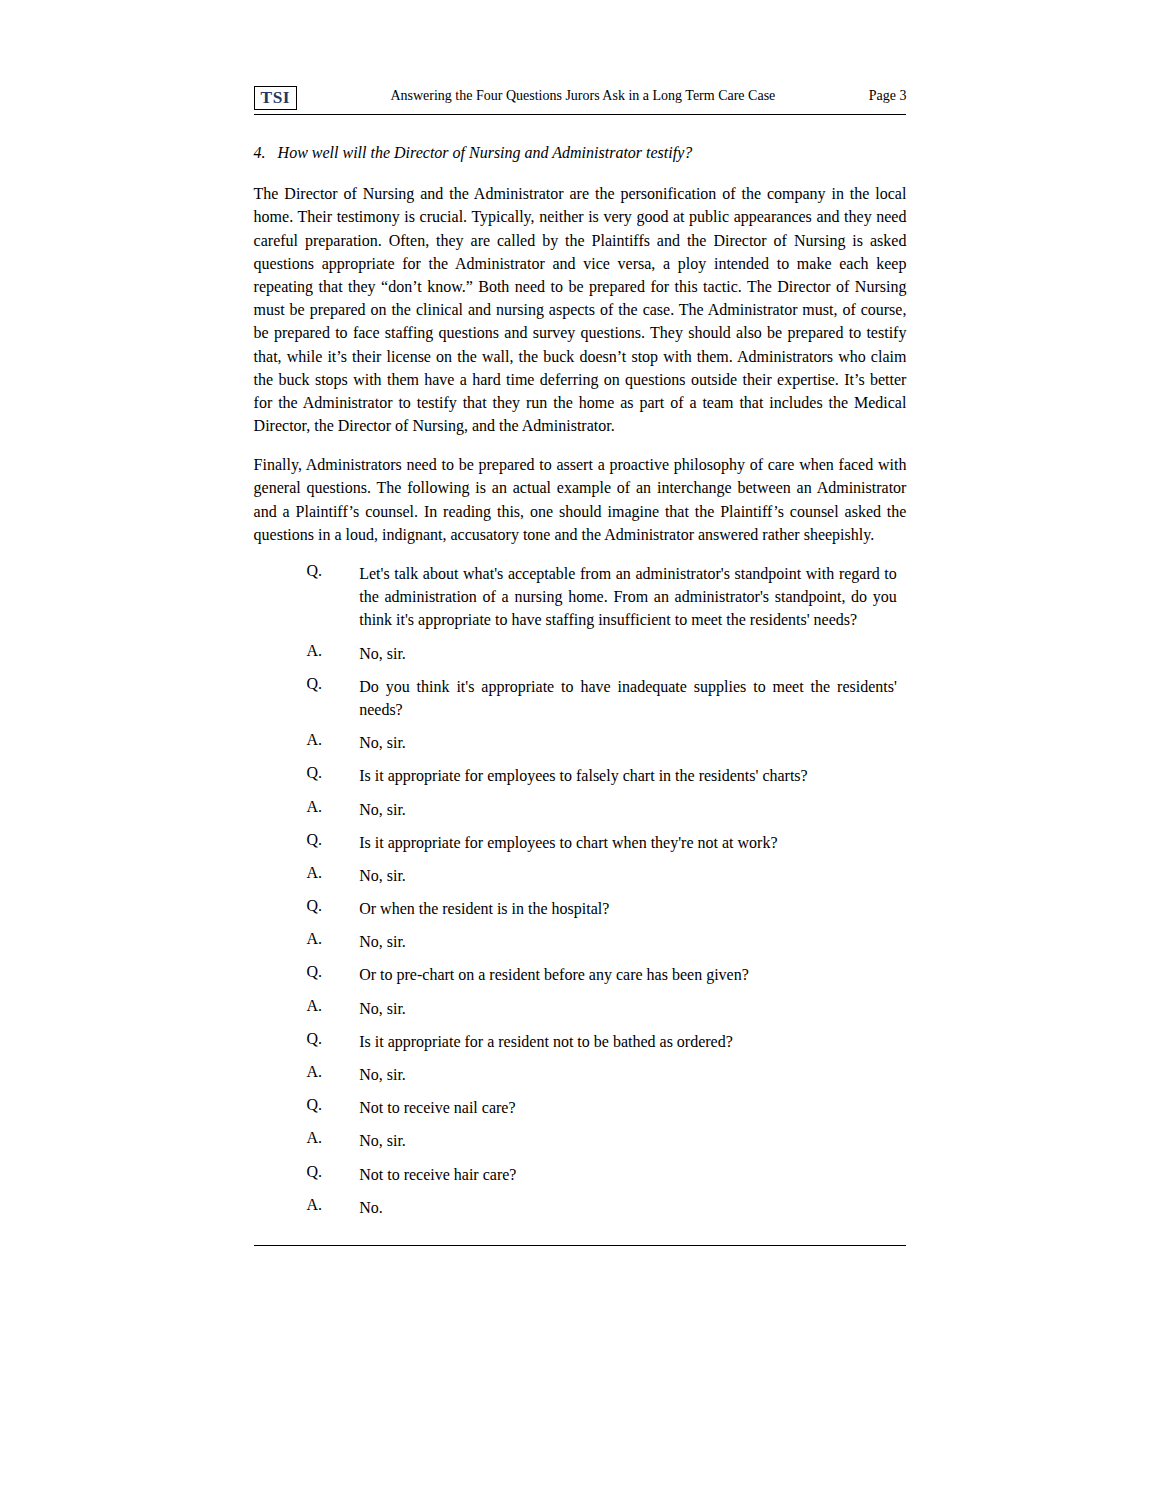TSI
Answering the Four Questions Jurors Ask in a Long Term Care Case
Page 3
4. How well will the Director of Nursing and Administrator testify?
The Director of Nursing and the Administrator are the personification of the company in the local home. Their testimony is crucial. Typically, neither is very good at public appearances and they need careful preparation. Often, they are called by the Plaintiffs and the Director of Nursing is asked questions appropriate for the Administrator and vice versa, a ploy intended to make each keep repeating that they “don’t know.” Both need to be prepared for this tactic. The Director of Nursing must be prepared on the clinical and nursing aspects of the case. The Administrator must, of course, be prepared to face staffing questions and survey questions. They should also be prepared to testify that, while it’s their license on the wall, the buck doesn’t stop with them. Administrators who claim the buck stops with them have a hard time deferring on questions outside their expertise. It’s better for the Administrator to testify that they run the home as part of a team that includes the Medical Director, the Director of Nursing, and the Administrator.
Finally, Administrators need to be prepared to assert a proactive philosophy of care when faced with general questions. The following is an actual example of an interchange between an Administrator and a Plaintiff’s counsel. In reading this, one should imagine that the Plaintiff’s counsel asked the questions in a loud, indignant, accusatory tone and the Administrator answered rather sheepishly.
Q.
Let's talk about what's acceptable from an administrator's standpoint with regard to the administration of a nursing home. From an administrator's standpoint, do you think it's appropriate to have staffing insufficient to meet the residents' needs?
A.
No, sir.
Q.
Do you think it's appropriate to have inadequate supplies to meet the residents' needs?
A.
No, sir.
Q.
Is it appropriate for employees to falsely chart in the residents' charts?
A.
No, sir.
Q.
Is it appropriate for employees to chart when they're not at work?
A.
No, sir.
Q.
Or when the resident is in the hospital?
A.
No, sir.
Q.
Or to pre-chart on a resident before any care has been given?
A.
No, sir.
Q.
Is it appropriate for a resident not to be bathed as ordered?
A.
No, sir.
Q.
Not to receive nail care?
A.
No, sir.
Q.
Not to receive hair care?
A.
No.